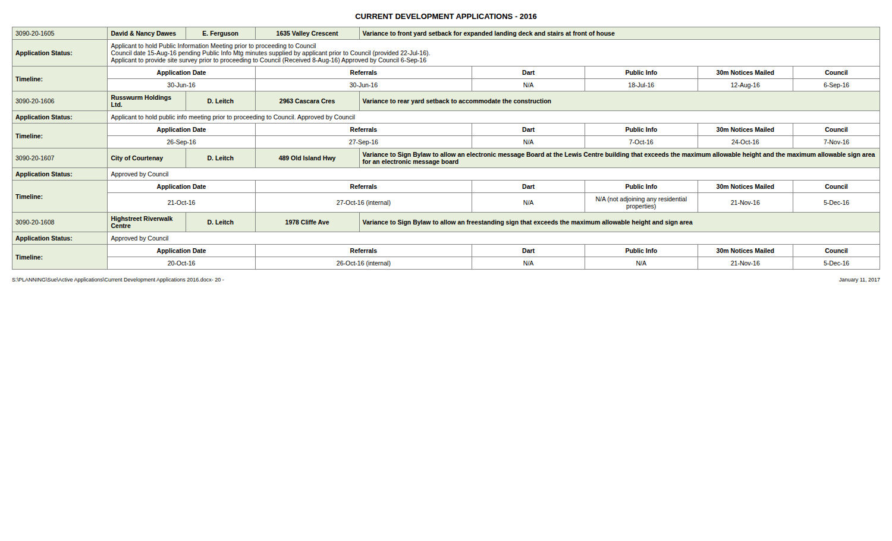CURRENT DEVELOPMENT APPLICATIONS - 2016
| 3090-20-1605 | David & Nancy Dawes | E. Ferguson | 1635 Valley Crescent | Variance to front yard setback for expanded landing deck and stairs at front of house |
| Application Status: | Applicant to hold Public Information Meeting prior to proceeding to Council Council date 15-Aug-16 pending Public Info Mtg minutes supplied by applicant prior to Council (provided 22-Jul-16). Applicant to provide site survey prior to proceeding to Council (Received 8-Aug-16) Approved by Council 6-Sep-16 |
| Timeline: | Application Date | Referrals | Dart | Public Info | 30m Notices Mailed | Council |
| 30-Jun-16 | 30-Jun-16 | N/A | 18-Jul-16 | 12-Aug-16 | 6-Sep-16 |
| 3090-20-1606 | Russwurm Holdings Ltd. | D. Leitch | 2963 Cascara Cres | Variance to rear yard setback to accommodate the construction |
| Application Status: | Applicant to hold public info meeting prior to proceeding to Council. Approved by Council |
| Timeline: | Application Date | Referrals | Dart | Public Info | 30m Notices Mailed | Council |
| 26-Sep-16 | 27-Sep-16 | N/A | 7-Oct-16 | 24-Oct-16 | 7-Nov-16 |
| 3090-20-1607 | City of Courtenay | D. Leitch | 489 Old Island Hwy | Variance to Sign Bylaw to allow an electronic message Board at the Lewis Centre building that exceeds the maximum allowable height and the maximum allowable sign area for an electronic message board |
| Application Status: | Approved by Council |
| Timeline: | Application Date | Referrals | Dart | Public Info | 30m Notices Mailed | Council |
| 21-Oct-16 | 27-Oct-16 (internal) | N/A | N/A (not adjoining any residential properties) | 21-Nov-16 | 5-Dec-16 |
| 3090-20-1608 | Highstreet Riverwalk Centre | D. Leitch | 1978 Cliffe Ave | Variance to Sign Bylaw to allow an freestanding sign that exceeds the maximum allowable height and sign area |
| Application Status: | Approved by Council |
| Timeline: | Application Date | Referrals | Dart | Public Info | 30m Notices Mailed | Council |
| 20-Oct-16 | 26-Oct-16 (internal) | N/A | N/A | 21-Nov-16 | 5-Dec-16 |
S:\PLANNING\Sue\Active Applications\Current Development Applications 2016.docx- 20 - January 11, 2017